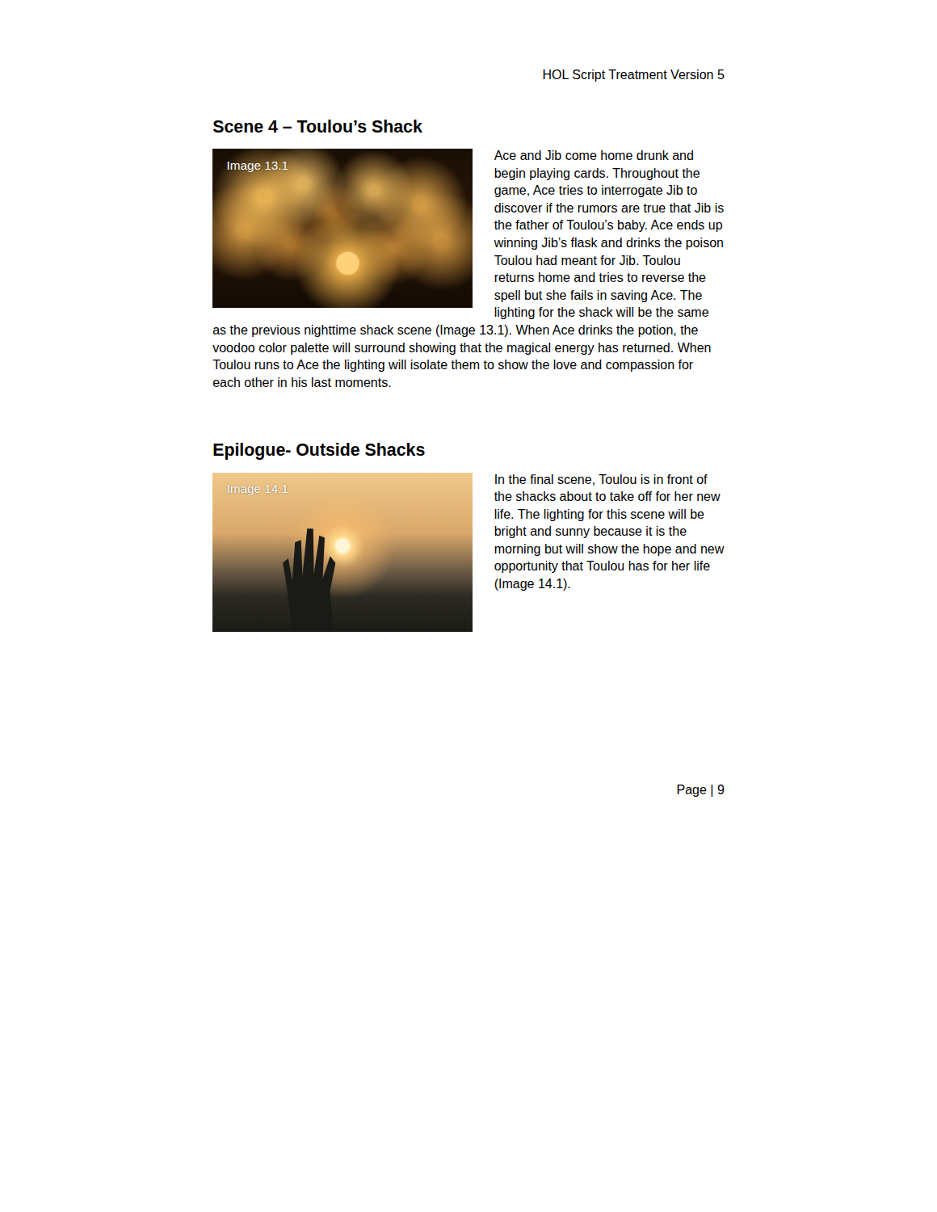HOL Script Treatment Version 5
Scene 4 – Toulou’s Shack
Image 13.1
Ace and Jib come home drunk and begin playing cards. Throughout the game, Ace tries to interrogate Jib to discover if the rumors are true that Jib is the father of Toulou’s baby. Ace ends up winning Jib’s flask and drinks the poison Toulou had meant for Jib. Toulou returns home and tries to reverse the spell but she fails in saving Ace. The lighting for the shack will be the same as the previous nighttime shack scene (Image 13.1). When Ace drinks the potion, the voodoo color palette will surround showing that the magical energy has returned. When Toulou runs to Ace the lighting will isolate them to show the love and compassion for each other in his last moments.
Epilogue- Outside Shacks
Image 14.1
In the final scene, Toulou is in front of the shacks about to take off for her new life. The lighting for this scene will be bright and sunny because it is the morning but will show the hope and new opportunity that Toulou has for her life (Image 14.1).
Page | 9